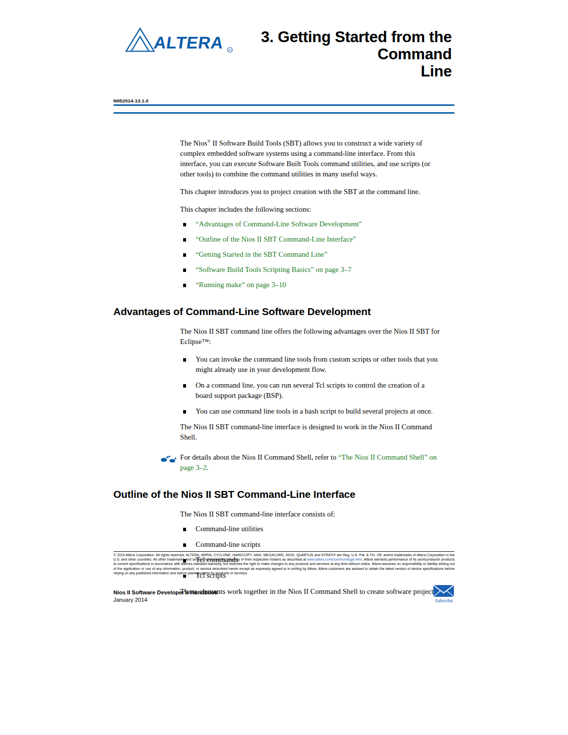ALTERA R
3. Getting Started from the Command
Line
NII52014-13.1.0
The Nios® II Software Build Tools (SBT) allows you to construct a wide variety of complex embedded software systems using a command-line interface. From this interface, you can execute Software Built Tools command utilities, and use scripts (or other tools) to combine the command utilities in many useful ways.
This chapter introduces you to project creation with the SBT at the command line.
This chapter includes the following sections:
“Advantages of Command-Line Software Development”
“Outline of the Nios II SBT Command-Line Interface”
“Getting Started in the SBT Command Line”
“Software Build Tools Scripting Basics” on page 3–7
“Running make” on page 3–10
Advantages of Command-Line Software Development
The Nios II SBT command line offers the following advantages over the Nios II SBT for Eclipse™:
You can invoke the command line tools from custom scripts or other tools that you might already use in your development flow.
On a command line, you can run several Tcl scripts to control the creation of a board support package (BSP).
You can use command line tools in a bash script to build several projects at once.
The Nios II SBT command-line interface is designed to work in the Nios II Command Shell.
For details about the Nios II Command Shell, refer to “The Nios II Command Shell” on page 3–2.
Outline of the Nios II SBT Command-Line Interface
The Nios II SBT command-line interface consists of:
Command-line utilities
Command-line scripts
Tcl commands
Tcl scripts
These elements work together in the Nios II Command Shell to create software projects.
© 2014 Altera Corporation. All rights reserved. ALTERA, ARRIA, CYCLONE, HARDCOPY, MAX, MEGACORE, NIOS, QUARTUS and STRATIX are Reg. U.S. Pat. & Tm. Off. and/or trademarks of Altera Corporation in the U.S. and other countries. All other trademarks and service marks are the property of their respective holders as described at www.altera.com/common/legal.html. Altera warrants performance of its semiconductor products to current specifications in accordance with Altera's standard warranty, but reserves the right to make changes to any products and services at any time without notice. Altera assumes no responsibility or liability arising out of the application or use of any information, product, or service described herein except as expressly agreed to in writing by Altera. Altera customers are advised to obtain the latest version of device specifications before relying on any published information and before placing orders for products or services.
Nios II Software Developer's Handbook
January 2014
Subscribe